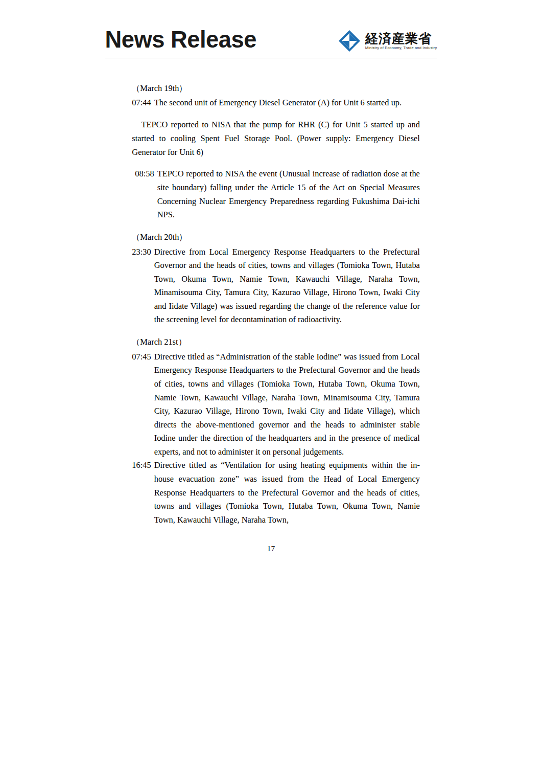News Release
経済産業省
Ministry of Economy, Trade and Industry
（March 19th）
07:44
The second unit of Emergency Diesel Generator (A) for Unit 6 started up.
TEPCO reported to NISA that the pump for RHR (C) for Unit 5 started up and started to cooling Spent Fuel Storage Pool. (Power supply: Emergency Diesel Generator for Unit 6)
08:58
TEPCO reported to NISA the event (Unusual increase of radiation dose at the site boundary) falling under the Article 15 of the Act on Special Measures Concerning Nuclear Emergency Preparedness regarding Fukushima Dai-ichi NPS.
（March 20th）
23:30
Directive from Local Emergency Response Headquarters to the Prefectural Governor and the heads of cities, towns and villages (Tomioka Town, Hutaba Town, Okuma Town, Namie Town, Kawauchi Village, Naraha Town, Minamisouma City, Tamura City, Kazurao Village, Hirono Town, Iwaki City and Iidate Village) was issued regarding the change of the reference value for the screening level for decontamination of radioactivity.
（March 21st）
07:45
Directive titled as “Administration of the stable Iodine” was issued from Local Emergency Response Headquarters to the Prefectural Governor and the heads of cities, towns and villages (Tomioka Town, Hutaba Town, Okuma Town, Namie Town, Kawauchi Village, Naraha Town, Minamisouma City, Tamura City, Kazurao Village, Hirono Town, Iwaki City and Iidate Village), which directs the above-mentioned governor and the heads to administer stable Iodine under the direction of the headquarters and in the presence of medical experts, and not to administer it on personal judgements.
16:45
Directive titled as “Ventilation for using heating equipments within the in-house evacuation zone” was issued from the Head of Local Emergency Response Headquarters to the Prefectural Governor and the heads of cities, towns and villages (Tomioka Town, Hutaba Town, Okuma Town, Namie Town, Kawauchi Village, Naraha Town,
17